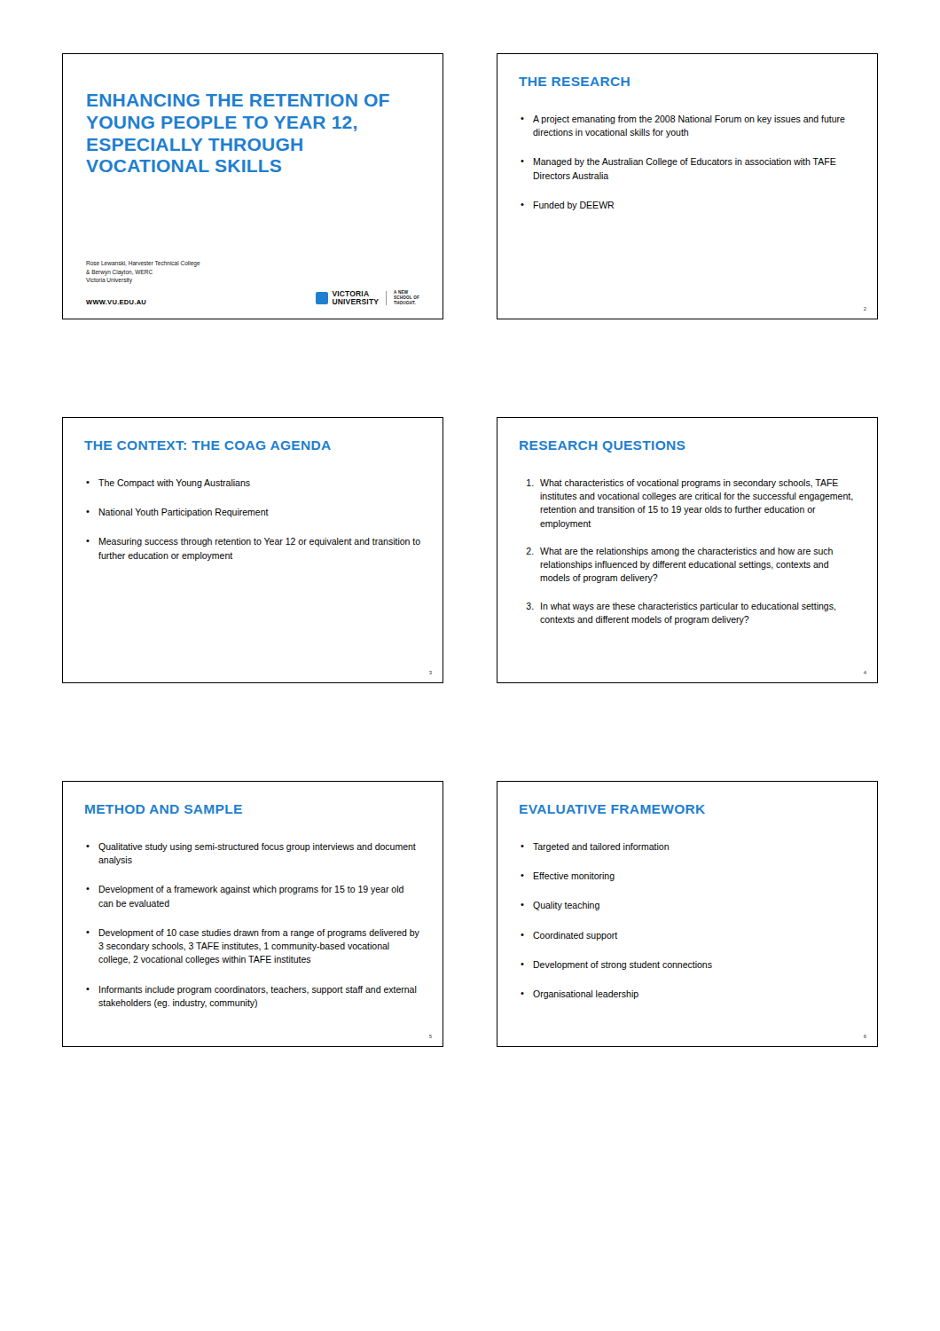Enhancing the Retention of Young People to Year 12, Especially Through Vocational Skills
Rose Lewanski, Harvester Technical College
& Berwyn Clayton, WERC
Victoria University
WWW.VU.EDU.AU
VICTORIA
UNIVERSITY
A New
School of
Thought.
The Research
A project emanating from the 2008 National Forum on key issues and future directions in vocational skills for youth
Managed by the Australian College of Educators in association with TAFE Directors Australia
Funded by DEEWR
2
The Context: The COAG Agenda
The Compact with Young Australians
National Youth Participation Requirement
Measuring success through retention to Year 12 or equivalent and transition to further education or employment
3
Research Questions
What characteristics of vocational programs in secondary schools, TAFE institutes and vocational colleges are critical for the successful engagement, retention and transition of 15 to 19 year olds to further education or employment
What are the relationships among the characteristics and how are such relationships influenced by different educational settings, contexts and models of program delivery?
In what ways are these characteristics particular to educational settings, contexts and different models of program delivery?
4
Method and Sample
Qualitative study using semi-structured focus group interviews and document analysis
Development of a framework against which programs for 15 to 19 year old can be evaluated
Development of 10 case studies drawn from a range of programs delivered by 3 secondary schools, 3 TAFE institutes, 1 community-based vocational college, 2 vocational colleges within TAFE institutes
Informants include program coordinators, teachers, support staff and external stakeholders (eg. industry, community)
5
Evaluative Framework
Targeted and tailored information
Effective monitoring
Quality teaching
Coordinated support
Development of strong student connections
Organisational leadership
6